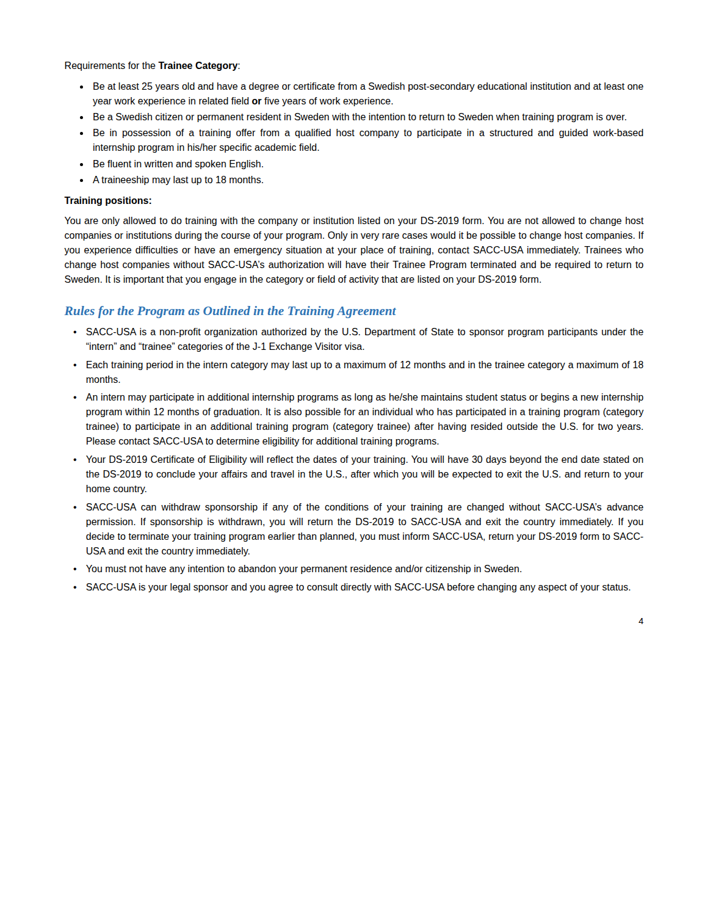Requirements for the Trainee Category:
Be at least 25 years old and have a degree or certificate from a Swedish post-secondary educational institution and at least one year work experience in related field or five years of work experience.
Be a Swedish citizen or permanent resident in Sweden with the intention to return to Sweden when training program is over.
Be in possession of a training offer from a qualified host company to participate in a structured and guided work-based internship program in his/her specific academic field.
Be fluent in written and spoken English.
A traineeship may last up to 18 months.
Training positions:
You are only allowed to do training with the company or institution listed on your DS-2019 form. You are not allowed to change host companies or institutions during the course of your program. Only in very rare cases would it be possible to change host companies. If you experience difficulties or have an emergency situation at your place of training, contact SACC-USA immediately. Trainees who change host companies without SACC-USA’s authorization will have their Trainee Program terminated and be required to return to Sweden. It is important that you engage in the category or field of activity that are listed on your DS-2019 form.
Rules for the Program as Outlined in the Training Agreement
SACC-USA is a non-profit organization authorized by the U.S. Department of State to sponsor program participants under the “intern” and “trainee” categories of the J-1 Exchange Visitor visa.
Each training period in the intern category may last up to a maximum of 12 months and in the trainee category a maximum of 18 months.
An intern may participate in additional internship programs as long as he/she maintains student status or begins a new internship program within 12 months of graduation. It is also possible for an individual who has participated in a training program (category trainee) to participate in an additional training program (category trainee) after having resided outside the U.S. for two years. Please contact SACC-USA to determine eligibility for additional training programs.
Your DS-2019 Certificate of Eligibility will reflect the dates of your training. You will have 30 days beyond the end date stated on the DS-2019 to conclude your affairs and travel in the U.S., after which you will be expected to exit the U.S. and return to your home country.
SACC-USA can withdraw sponsorship if any of the conditions of your training are changed without SACC-USA’s advance permission. If sponsorship is withdrawn, you will return the DS-2019 to SACC-USA and exit the country immediately. If you decide to terminate your training program earlier than planned, you must inform SACC-USA, return your DS-2019 form to SACC-USA and exit the country immediately.
You must not have any intention to abandon your permanent residence and/or citizenship in Sweden.
SACC-USA is your legal sponsor and you agree to consult directly with SACC-USA before changing any aspect of your status.
4